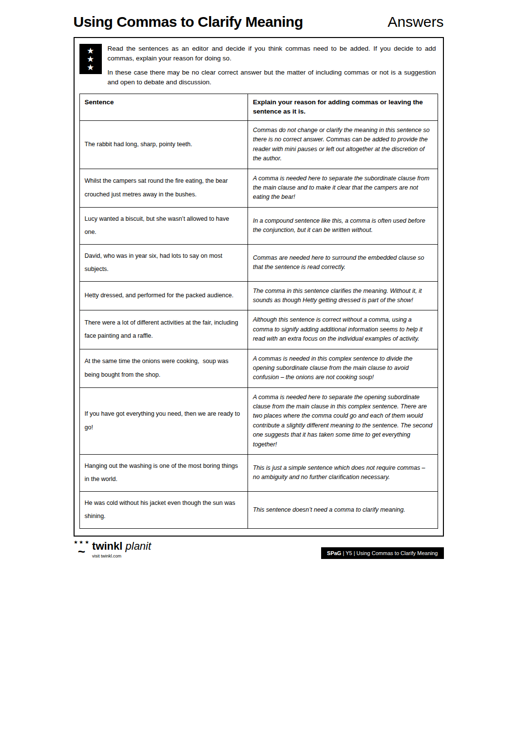Using Commas to Clarify Meaning
Answers
★ ★ ★
Read the sentences as an editor and decide if you think commas need to be added. If you decide to add commas, explain your reason for doing so.
In these case there may be no clear correct answer but the matter of including commas or not is a suggestion and open to debate and discussion.
| Sentence | Explain your reason for adding commas or leaving the sentence as it is. |
| --- | --- |
| The rabbit had long, sharp, pointy teeth. | Commas do not change or clarify the meaning in this sentence so there is no correct answer. Commas can be added to provide the reader with mini pauses or left out altogether at the discretion of the author. |
| Whilst the campers sat round the fire eating, the bear crouched just metres away in the bushes. | A comma is needed here to separate the subordinate clause from the main clause and to make it clear that the campers are not eating the bear! |
| Lucy wanted a biscuit, but she wasn’t allowed to have one. | In a compound sentence like this, a comma is often used before the conjunction, but it can be written without. |
| David, who was in year six, had lots to say on most subjects. | Commas are needed here to surround the embedded clause so that the sentence is read correctly. |
| Hetty dressed, and performed for the packed audience. | The comma in this sentence clarifies the meaning. Without it, it sounds as though Hetty getting dressed is part of the show! |
| There were a lot of different activities at the fair, including face painting and a raffle. | Although this sentence is correct without a comma, using a comma to signify adding additional information seems to help it read with an extra focus on the individual examples of activity. |
| At the same time the onions were cooking, soup was being bought from the shop. | A commas is needed in this complex sentence to divide the opening subordinate clause from the main clause to avoid confusion – the onions are not cooking soup! |
| If you have got everything you need, then we are ready to go! | A comma is needed here to separate the opening subordinate clause from the main clause in this complex sentence. There are two places where the comma could go and each of them would contribute a slightly different meaning to the sentence. The second one suggests that it has taken some time to get everything together! |
| Hanging out the washing is one of the most boring things in the world. | This is just a simple sentence which does not require commas – no ambiguity and no further clarification necessary. |
| He was cold without his jacket even though the sun was shining. | This sentence doesn’t need a comma to clarify meaning. |
★ ★ ★
~
twinkl plan it
visit twinkl.com
SPaG | Y5 | Using Commas to Clarify Meaning